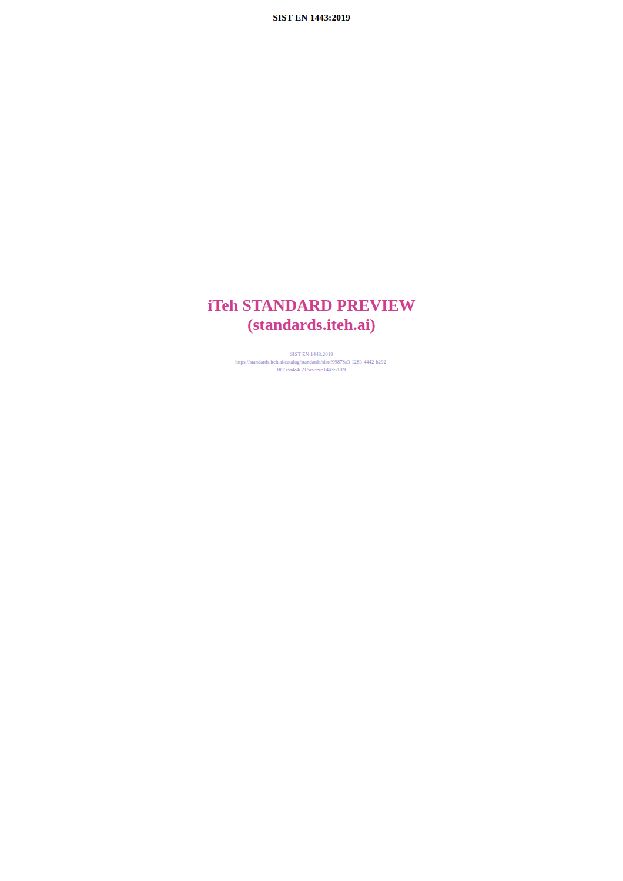SIST EN 1443:2019
iTeh STANDARD PREVIEW
(standards.iteh.ai)
SIST EN 1443:2019
https://standards.iteh.ai/catalog/standards/sist/f99878a3-1283-4442-b292-
0f153a4a4c21/sist-en-1443-2019